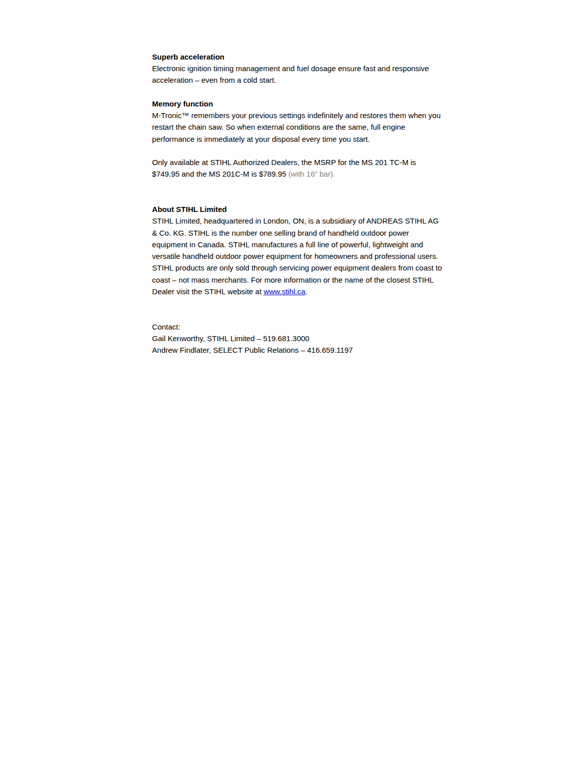Superb acceleration
Electronic ignition timing management and fuel dosage ensure fast and responsive acceleration – even from a cold start.
Memory function
M-Tronic™ remembers your previous settings indefinitely and restores them when you restart the chain saw. So when external conditions are the same, full engine performance is immediately at your disposal every time you start.
Only available at STIHL Authorized Dealers, the MSRP for the MS 201 TC-M is $749.95 and the MS 201C-M is $789.95 (with 16” bar).
About STIHL Limited
STIHL Limited, headquartered in London, ON, is a subsidiary of ANDREAS STIHL AG & Co. KG. STIHL is the number one selling brand of handheld outdoor power equipment in Canada. STIHL manufactures a full line of powerful, lightweight and versatile handheld outdoor power equipment for homeowners and professional users. STIHL products are only sold through servicing power equipment dealers from coast to coast – not mass merchants. For more information or the name of the closest STIHL Dealer visit the STIHL website at www.stihl.ca.
Contact:
Gail Kenworthy, STIHL Limited – 519.681.3000
Andrew Findlater, SELECT Public Relations – 416.659.1197